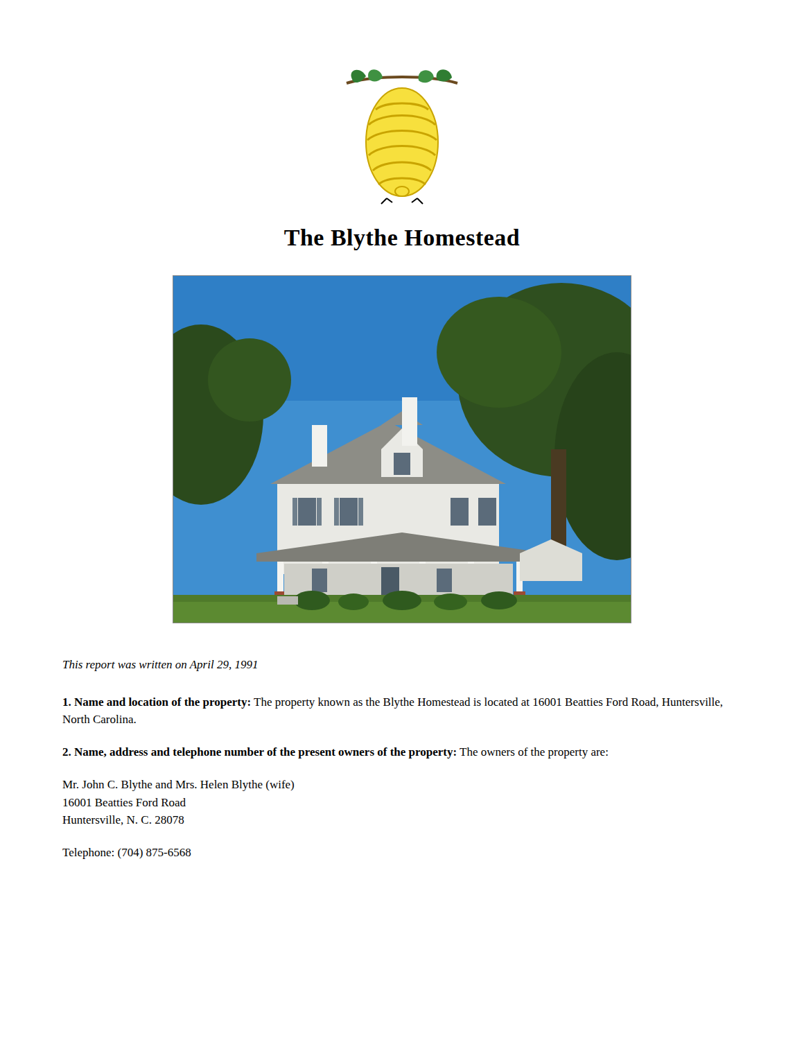The Blythe Homestead
This report was written on April 29, 1991
1. Name and location of the property: The property known as the Blythe Homestead is located at 16001 Beatties Ford Road, Huntersville, North Carolina.
2. Name, address and telephone number of the present owners of the property: The owners of the property are:
Mr. John C. Blythe and Mrs. Helen Blythe (wife)
16001 Beatties Ford Road
Huntersville, N. C. 28078
Telephone: (704) 875-6568